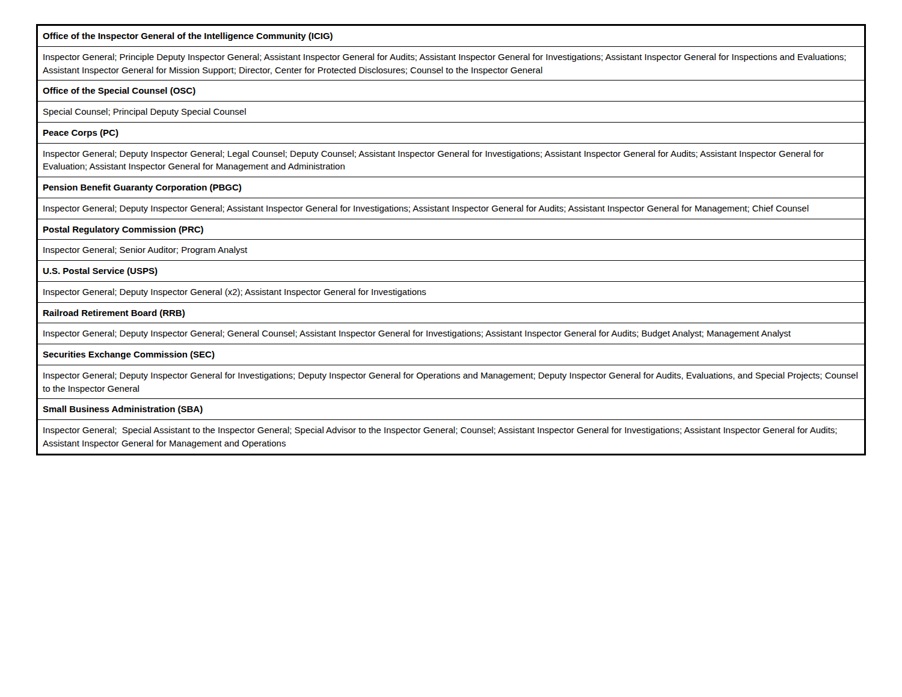| Office of the Inspector General of the Intelligence Community (ICIG) |
| Inspector General; Principle Deputy Inspector General; Assistant Inspector General for Audits; Assistant Inspector General for Investigations; Assistant Inspector General for Inspections and Evaluations; Assistant Inspector General for Mission Support; Director, Center for Protected Disclosures; Counsel to the Inspector General |
| Office of the Special Counsel (OSC) |
| Special Counsel; Principal Deputy Special Counsel |
| Peace Corps (PC) |
| Inspector General; Deputy Inspector General; Legal Counsel; Deputy Counsel; Assistant Inspector General for Investigations; Assistant Inspector General for Audits; Assistant Inspector General for Evaluation; Assistant Inspector General for Management and Administration |
| Pension Benefit Guaranty Corporation (PBGC) |
| Inspector General; Deputy Inspector General; Assistant Inspector General for Investigations; Assistant Inspector General for Audits; Assistant Inspector General for Management; Chief Counsel |
| Postal Regulatory Commission (PRC) |
| Inspector General; Senior Auditor; Program Analyst |
| U.S. Postal Service (USPS) |
| Inspector General; Deputy Inspector General (x2); Assistant Inspector General for Investigations |
| Railroad Retirement Board (RRB) |
| Inspector General; Deputy Inspector General; General Counsel; Assistant Inspector General for Investigations; Assistant Inspector General for Audits; Budget Analyst; Management Analyst |
| Securities Exchange Commission (SEC) |
| Inspector General; Deputy Inspector General for Investigations; Deputy Inspector General for Operations and Management; Deputy Inspector General for Audits, Evaluations, and Special Projects; Counsel to the Inspector General |
| Small Business Administration (SBA) |
| Inspector General; Special Assistant to the Inspector General; Special Advisor to the Inspector General; Counsel; Assistant Inspector General for Investigations; Assistant Inspector General for Audits; Assistant Inspector General for Management and Operations |